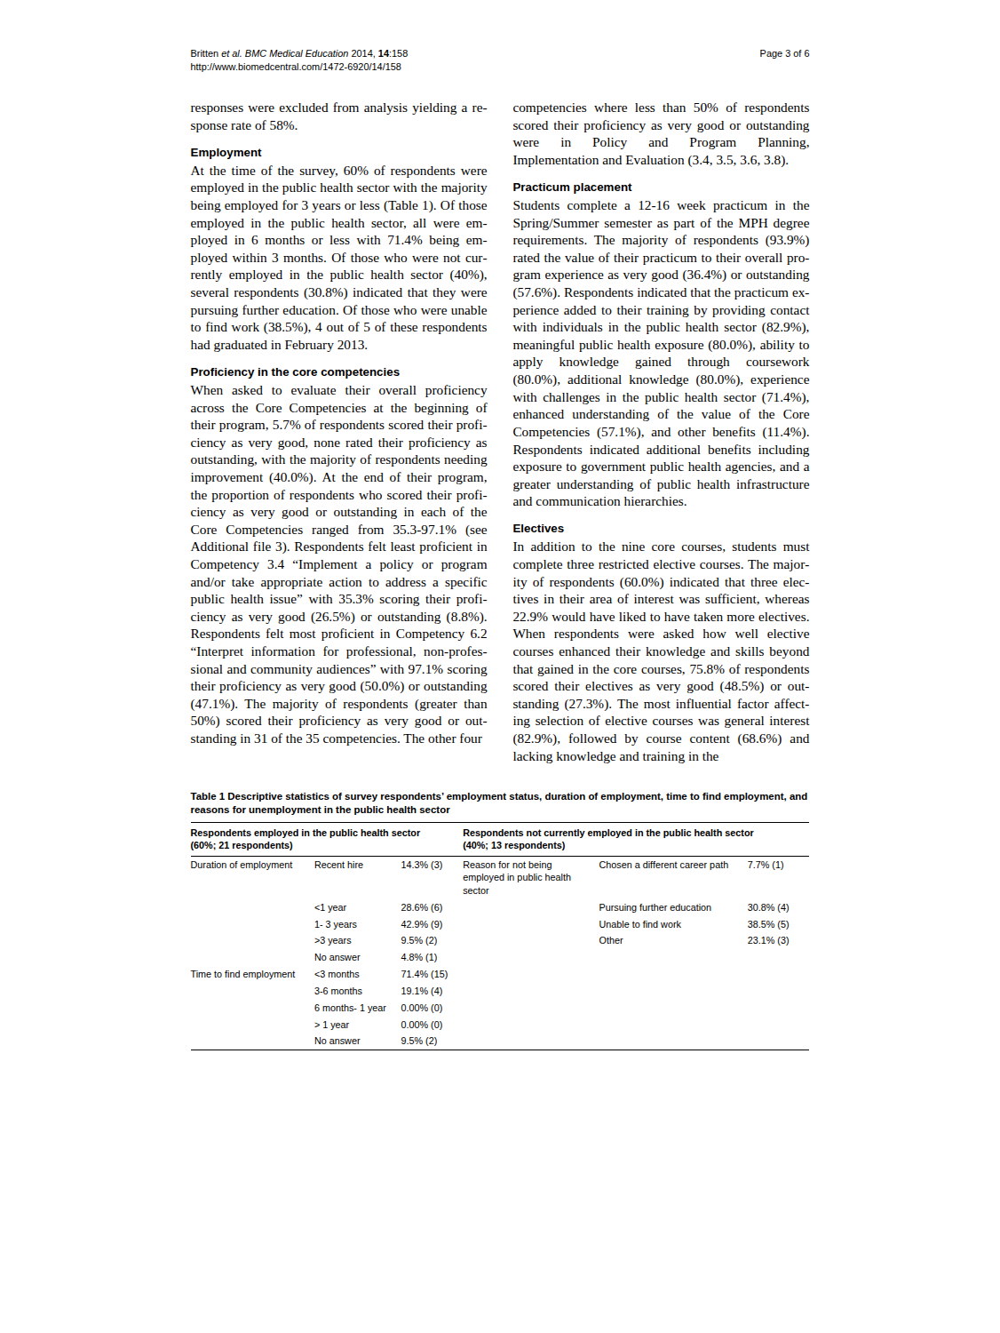Britten et al. BMC Medical Education 2014, 14:158
http://www.biomedcentral.com/1472-6920/14/158
Page 3 of 6
responses were excluded from analysis yielding a response rate of 58%.
Employment
At the time of the survey, 60% of respondents were employed in the public health sector with the majority being employed for 3 years or less (Table 1). Of those employed in the public health sector, all were employed in 6 months or less with 71.4% being employed within 3 months. Of those who were not currently employed in the public health sector (40%), several respondents (30.8%) indicated that they were pursuing further education. Of those who were unable to find work (38.5%), 4 out of 5 of these respondents had graduated in February 2013.
Proficiency in the core competencies
When asked to evaluate their overall proficiency across the Core Competencies at the beginning of their program, 5.7% of respondents scored their proficiency as very good, none rated their proficiency as outstanding, with the majority of respondents needing improvement (40.0%). At the end of their program, the proportion of respondents who scored their proficiency as very good or outstanding in each of the Core Competencies ranged from 35.3-97.1% (see Additional file 3). Respondents felt least proficient in Competency 3.4 “Implement a policy or program and/or take appropriate action to address a specific public health issue” with 35.3% scoring their proficiency as very good (26.5%) or outstanding (8.8%). Respondents felt most proficient in Competency 6.2 “Interpret information for professional, non-professional and community audiences” with 97.1% scoring their proficiency as very good (50.0%) or outstanding (47.1%). The majority of respondents (greater than 50%) scored their proficiency as very good or outstanding in 31 of the 35 competencies. The other four
competencies where less than 50% of respondents scored their proficiency as very good or outstanding were in Policy and Program Planning, Implementation and Evaluation (3.4, 3.5, 3.6, 3.8).
Practicum placement
Students complete a 12-16 week practicum in the Spring/Summer semester as part of the MPH degree requirements. The majority of respondents (93.9%) rated the value of their practicum to their overall program experience as very good (36.4%) or outstanding (57.6%). Respondents indicated that the practicum experience added to their training by providing contact with individuals in the public health sector (82.9%), meaningful public health exposure (80.0%), ability to apply knowledge gained through coursework (80.0%), additional knowledge (80.0%), experience with challenges in the public health sector (71.4%), enhanced understanding of the value of the Core Competencies (57.1%), and other benefits (11.4%). Respondents indicated additional benefits including exposure to government public health agencies, and a greater understanding of public health infrastructure and communication hierarchies.
Electives
In addition to the nine core courses, students must complete three restricted elective courses. The majority of respondents (60.0%) indicated that three electives in their area of interest was sufficient, whereas 22.9% would have liked to have taken more electives. When respondents were asked how well elective courses enhanced their knowledge and skills beyond that gained in the core courses, 75.8% of respondents scored their electives as very good (48.5%) or outstanding (27.3%). The most influential factor affecting selection of elective courses was general interest (82.9%), followed by course content (68.6%) and lacking knowledge and training in the
Table 1 Descriptive statistics of survey respondents’ employment status, duration of employment, time to find employment, and reasons for unemployment in the public health sector
| Respondents employed in the public health sector (60%; 21 respondents) | Respondents not currently employed in the public health sector (40%; 13 respondents) |
| --- | --- |
| Duration of employment | Recent hire | 14.3% (3) | Reason for not being employed in public health sector | Chosen a different career path | 7.7% (1) |
| | <1 year | 28.6% (6) | | Pursuing further education | 30.8% (4) |
| | 1- 3 years | 42.9% (9) | | Unable to find work | 38.5% (5) |
| | >3 years | 9.5% (2) | | Other | 23.1% (3) |
| | No answer | 4.8% (1) | | | |
| Time to find employment | <3 months | 71.4% (15) | | | |
| | 3-6 months | 19.1% (4) | | | |
| | 6 months- 1 year | 0.00% (0) | | | |
| | > 1 year | 0.00% (0) | | | |
| | No answer | 9.5% (2) | | | |